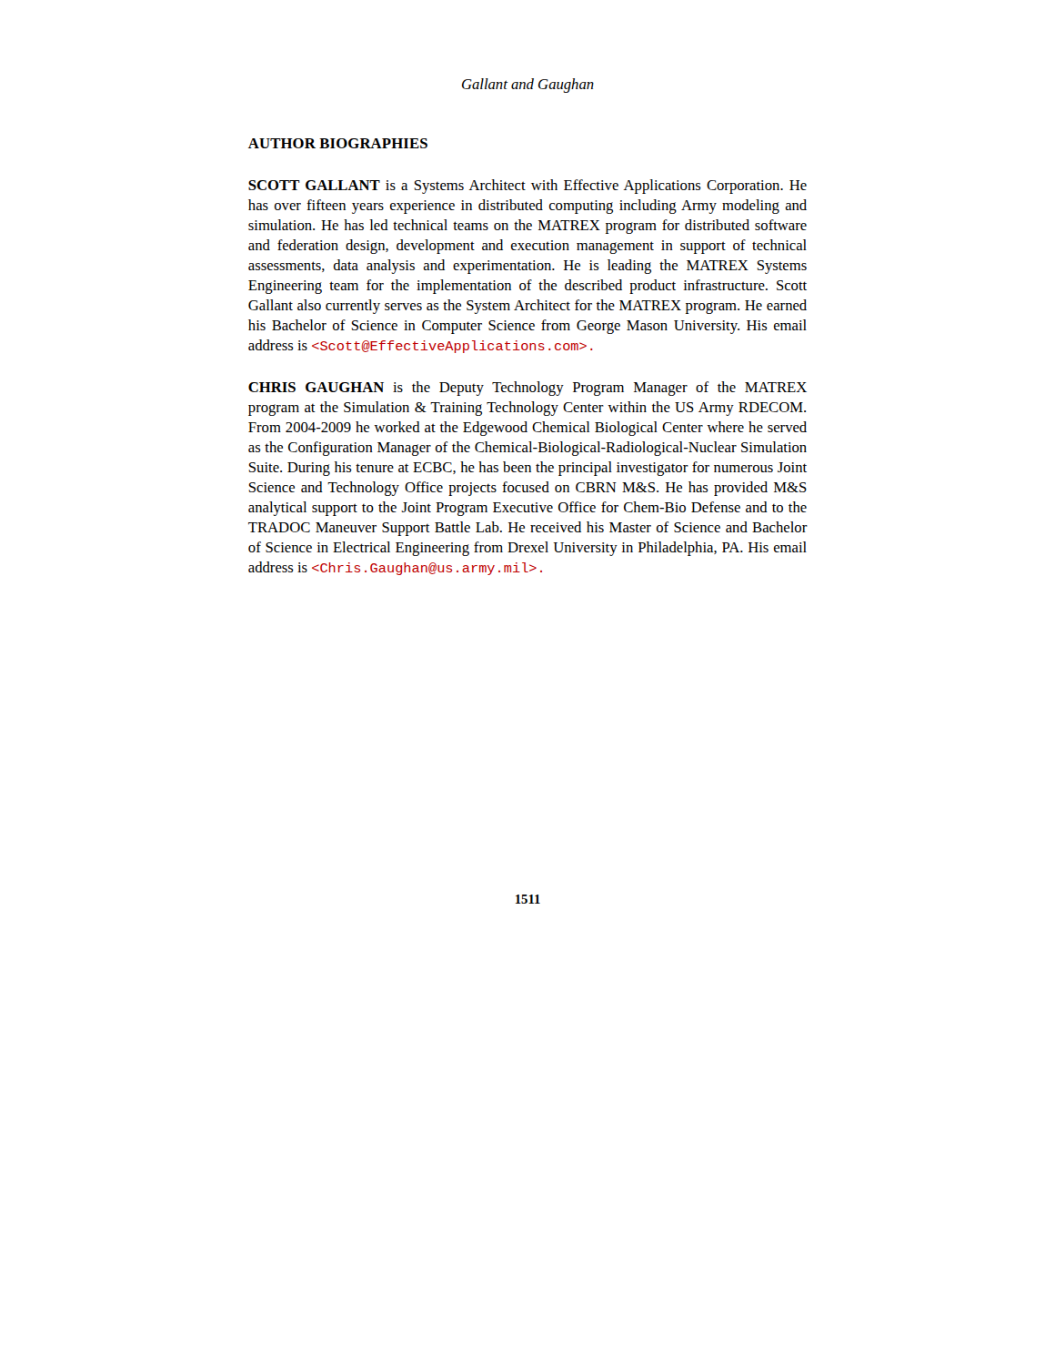Gallant and Gaughan
AUTHOR BIOGRAPHIES
SCOTT GALLANT is a Systems Architect with Effective Applications Corporation. He has over fifteen years experience in distributed computing including Army modeling and simulation. He has led technical teams on the MATREX program for distributed software and federation design, development and execution management in support of technical assessments, data analysis and experimentation. He is leading the MATREX Systems Engineering team for the implementation of the described product infrastructure. Scott Gallant also currently serves as the System Architect for the MATREX program. He earned his Bachelor of Science in Computer Science from George Mason University. His email address is <Scott@EffectiveApplications.com>.
CHRIS GAUGHAN is the Deputy Technology Program Manager of the MATREX program at the Simulation & Training Technology Center within the US Army RDECOM. From 2004-2009 he worked at the Edgewood Chemical Biological Center where he served as the Configuration Manager of the Chemical-Biological-Radiological-Nuclear Simulation Suite. During his tenure at ECBC, he has been the principal investigator for numerous Joint Science and Technology Office projects focused on CBRN M&S. He has provided M&S analytical support to the Joint Program Executive Office for Chem-Bio Defense and to the TRADOC Maneuver Support Battle Lab. He received his Master of Science and Bachelor of Science in Electrical Engineering from Drexel University in Philadelphia, PA. His email address is <Chris.Gaughan@us.army.mil>.
1511